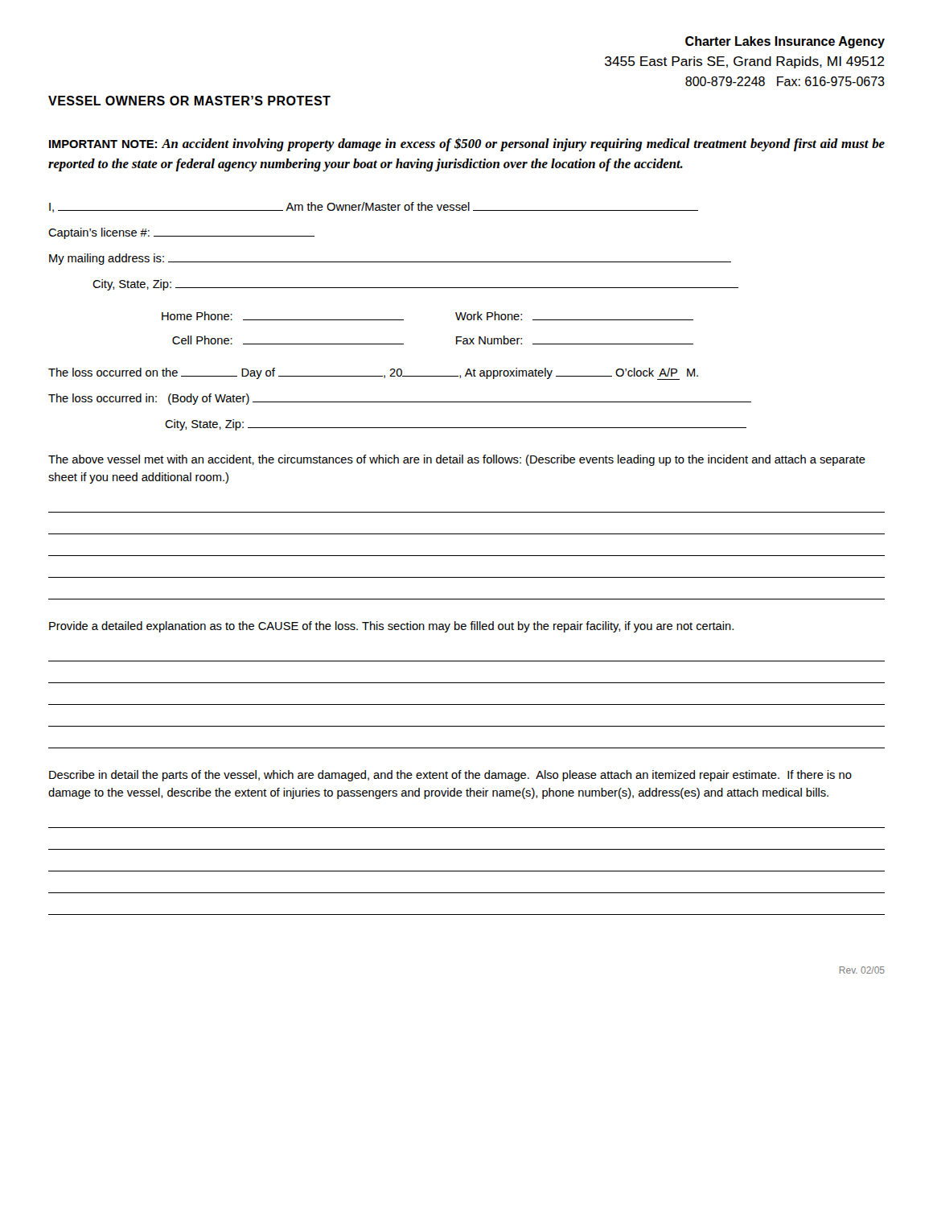Charter Lakes Insurance Agency
3455 East Paris SE, Grand Rapids, MI 49512
800-879-2248 Fax: 616-975-0673
VESSEL OWNERS OR MASTER’S PROTEST
IMPORTANT NOTE: An accident involving property damage in excess of $500 or personal injury requiring medical treatment beyond first aid must be reported to the state or federal agency numbering your boat or having jurisdiction over the location of the accident.
I, Am the Owner/Master of the vessel
Captain’s license #:
My mailing address is:
City, State, Zip:
| Home Phone: | | | Work Phone: | |
| Cell Phone: | | | Fax Number: | |
The loss occurred on the Day of , 20 , At approximately O’clock A/P M.
The loss occurred in: (Body of Water)
City, State, Zip:
The above vessel met with an accident, the circumstances of which are in detail as follows: (Describe events leading up to the incident and attach a separate sheet if you need additional room.)
Provide a detailed explanation as to the CAUSE of the loss. This section may be filled out by the repair facility, if you are not certain.
Describe in detail the parts of the vessel, which are damaged, and the extent of the damage. Also please attach an itemized repair estimate. If there is no damage to the vessel, describe the extent of injuries to passengers and provide their name(s), phone number(s), address(es) and attach medical bills.
Rev. 02/05